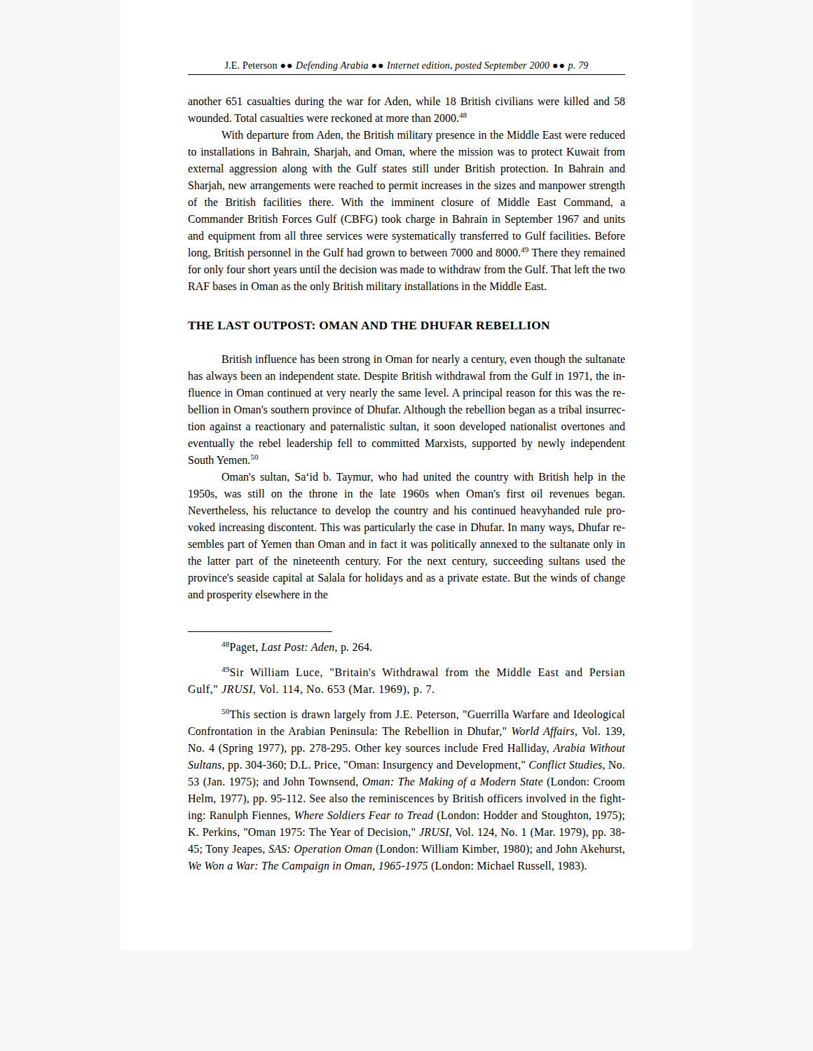J.E. Peterson ●● Defending Arabia ●● Internet edition, posted September 2000 ●● p. 79
another 651 casualties during the war for Aden, while 18 British civilians were killed and 58 wounded. Total casualties were reckoned at more than 2000.48
With departure from Aden, the British military presence in the Middle East were reduced to installations in Bahrain, Sharjah, and Oman, where the mission was to protect Kuwait from external aggression along with the Gulf states still under British protection. In Bahrain and Sharjah, new arrangements were reached to permit increases in the sizes and manpower strength of the British facilities there. With the imminent closure of Middle East Command, a Commander British Forces Gulf (CBFG) took charge in Bahrain in September 1967 and units and equipment from all three services were systematically transferred to Gulf facilities. Before long, British personnel in the Gulf had grown to between 7000 and 8000.49 There they remained for only four short years until the decision was made to withdraw from the Gulf. That left the two RAF bases in Oman as the only British military installations in the Middle East.
THE LAST OUTPOST: OMAN AND THE DHUFAR REBELLION
British influence has been strong in Oman for nearly a century, even though the sultanate has always been an independent state. Despite British withdrawal from the Gulf in 1971, the influence in Oman continued at very nearly the same level. A principal reason for this was the rebellion in Oman's southern province of Dhufar. Although the rebellion began as a tribal insurrection against a reactionary and paternalistic sultan, it soon developed nationalist overtones and eventually the rebel leadership fell to committed Marxists, supported by newly independent South Yemen.50
Oman's sultan, Sa‘id b. Taymur, who had united the country with British help in the 1950s, was still on the throne in the late 1960s when Oman's first oil revenues began. Nevertheless, his reluctance to develop the country and his continued heavyhanded rule provoked increasing discontent. This was particularly the case in Dhufar. In many ways, Dhufar resembles part of Yemen than Oman and in fact it was politically annexed to the sultanate only in the latter part of the nineteenth century. For the next century, succeeding sultans used the province's seaside capital at Salala for holidays and as a private estate. But the winds of change and prosperity elsewhere in the
48Paget, Last Post: Aden, p. 264.
49Sir William Luce, "Britain's Withdrawal from the Middle East and Persian Gulf," JRUSI, Vol. 114, No. 653 (Mar. 1969), p. 7.
50This section is drawn largely from J.E. Peterson, "Guerrilla Warfare and Ideological Confrontation in the Arabian Peninsula: The Rebellion in Dhufar," World Affairs, Vol. 139, No. 4 (Spring 1977), pp. 278-295. Other key sources include Fred Halliday, Arabia Without Sultans, pp. 304-360; D.L. Price, "Oman: Insurgency and Development," Conflict Studies, No. 53 (Jan. 1975); and John Townsend, Oman: The Making of a Modern State (London: Croom Helm, 1977), pp. 95-112. See also the reminiscences by British officers involved in the fighting: Ranulph Fiennes, Where Soldiers Fear to Tread (London: Hodder and Stoughton, 1975); K. Perkins, "Oman 1975: The Year of Decision," JRUSI, Vol. 124, No. 1 (Mar. 1979), pp. 38-45; Tony Jeapes, SAS: Operation Oman (London: William Kimber, 1980); and John Akehurst, We Won a War: The Campaign in Oman, 1965-1975 (London: Michael Russell, 1983).